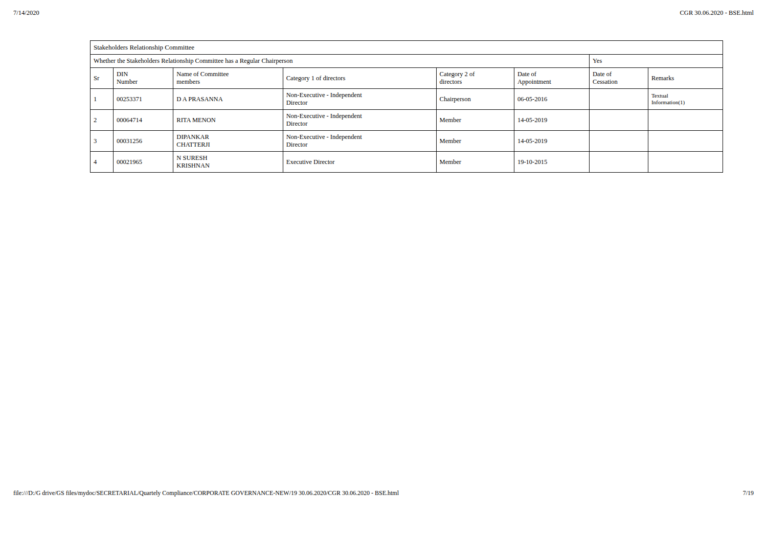7/14/2020
CGR 30.06.2020 - BSE.html
| Stakeholders Relationship Committee |
| Whether the Stakeholders Relationship Committee has a Regular Chairperson | Yes |
| Sr | DIN Number | Name of Committee members | Category 1 of directors | Category 2 of directors | Date of Appointment | Date of Cessation | Remarks |
| 1 | 00253371 | D A PRASANNA | Non-Executive - Independent Director | Chairperson | 06-05-2016 | | Textual Information(1) |
| 2 | 00064714 | RITA MENON | Non-Executive - Independent Director | Member | 14-05-2019 | | |
| 3 | 00031256 | DIPANKAR CHATTERJI | Non-Executive - Independent Director | Member | 14-05-2019 | | |
| 4 | 00021965 | N SURESH KRISHNAN | Executive Director | Member | 19-10-2015 | | |
file:///D:/G drive/GS files/mydoc/SECRETARIAL/Quartely Compliance/CORPORATE GOVERNANCE-NEW/19 30.06.2020/CGR 30.06.2020 - BSE.html
7/19